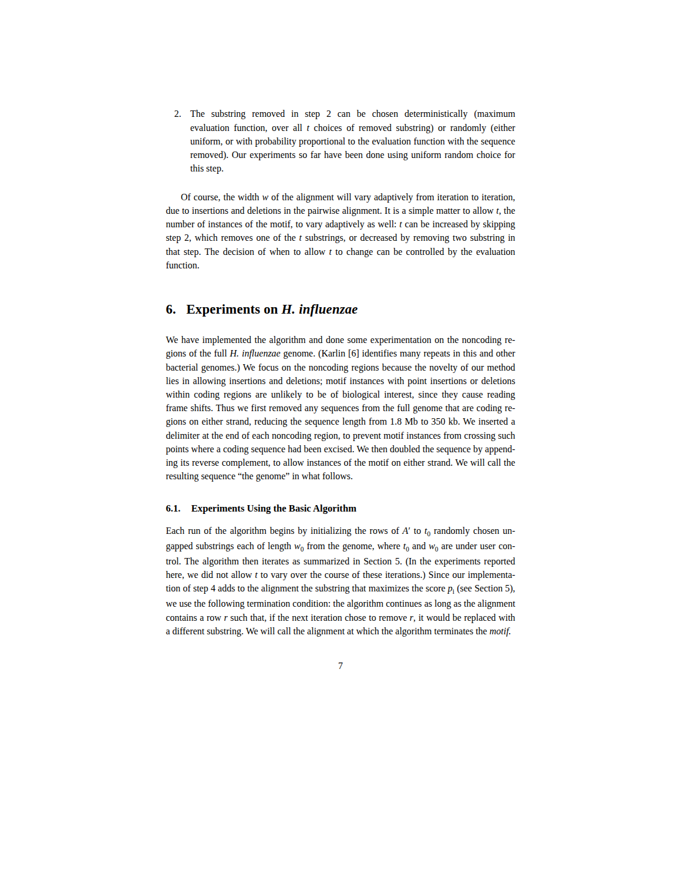2. The substring removed in step 2 can be chosen deterministically (maximum evaluation function, over all t choices of removed substring) or randomly (either uniform, or with probability proportional to the evaluation function with the sequence removed). Our experiments so far have been done using uniform random choice for this step.
Of course, the width w of the alignment will vary adaptively from iteration to iteration, due to insertions and deletions in the pairwise alignment. It is a simple matter to allow t, the number of instances of the motif, to vary adaptively as well: t can be increased by skipping step 2, which removes one of the t substrings, or decreased by removing two substring in that step. The decision of when to allow t to change can be controlled by the evaluation function.
6. Experiments on H. influenzae
We have implemented the algorithm and done some experimentation on the noncoding regions of the full H. influenzae genome. (Karlin [6] identifies many repeats in this and other bacterial genomes.) We focus on the noncoding regions because the novelty of our method lies in allowing insertions and deletions; motif instances with point insertions or deletions within coding regions are unlikely to be of biological interest, since they cause reading frame shifts. Thus we first removed any sequences from the full genome that are coding regions on either strand, reducing the sequence length from 1.8 Mb to 350 kb. We inserted a delimiter at the end of each noncoding region, to prevent motif instances from crossing such points where a coding sequence had been excised. We then doubled the sequence by appending its reverse complement, to allow instances of the motif on either strand. We will call the resulting sequence “the genome” in what follows.
6.1. Experiments Using the Basic Algorithm
Each run of the algorithm begins by initializing the rows of A′ to t0 randomly chosen ungapped substrings each of length w0 from the genome, where t0 and w0 are under user control. The algorithm then iterates as summarized in Section 5. (In the experiments reported here, we did not allow t to vary over the course of these iterations.) Since our implementation of step 4 adds to the alignment the substring that maximizes the score pi (see Section 5), we use the following termination condition: the algorithm continues as long as the alignment contains a row r such that, if the next iteration chose to remove r, it would be replaced with a different substring. We will call the alignment at which the algorithm terminates the motif.
7